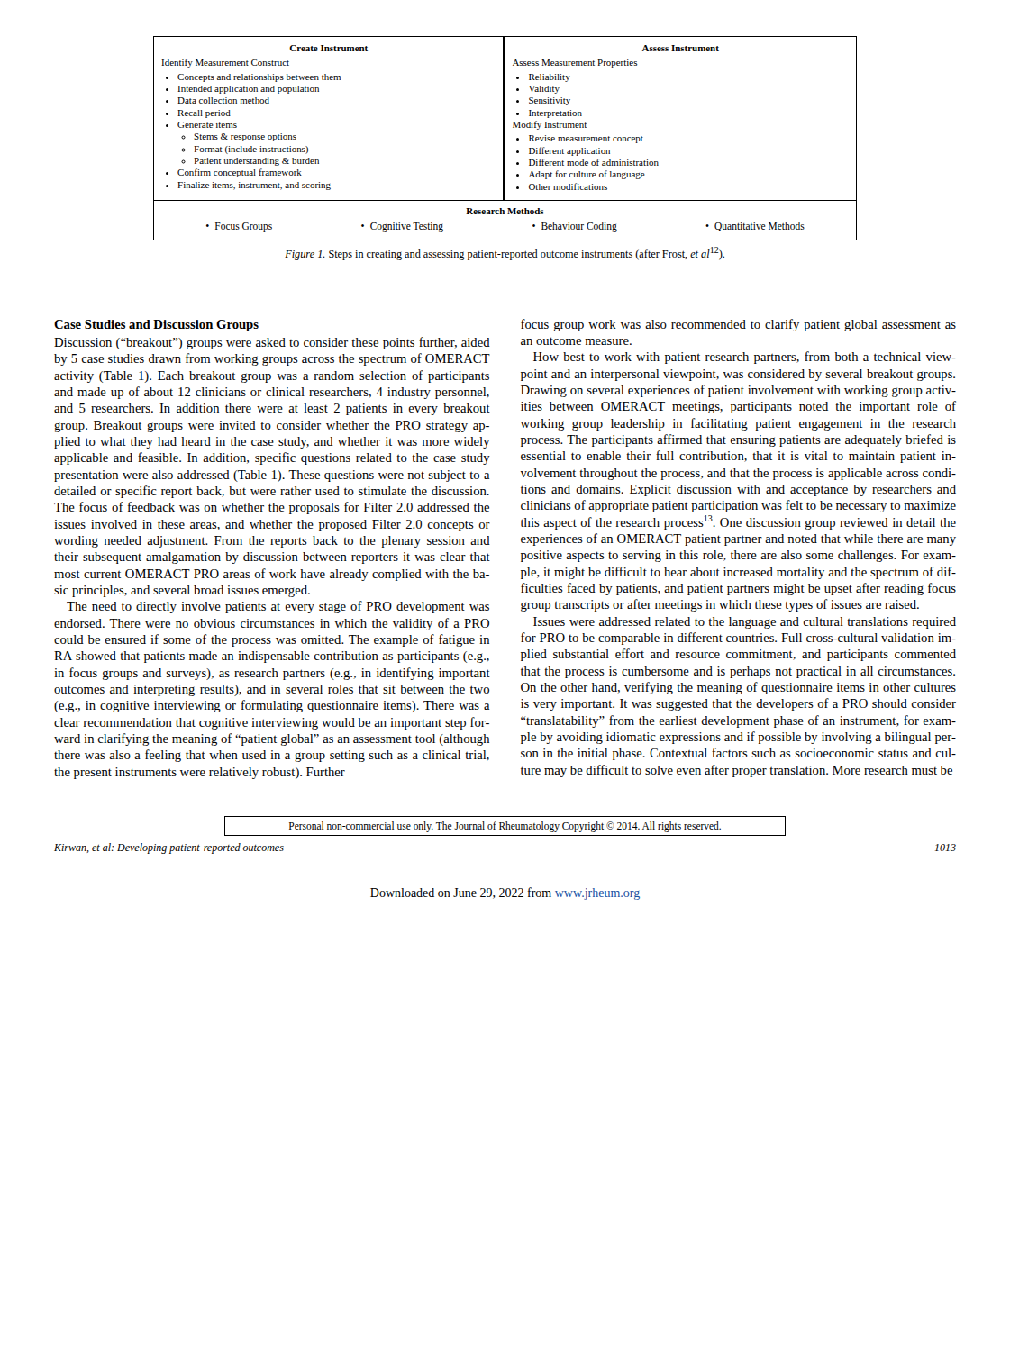Create Instrument
Identify Measurement Construct
Concepts and relationships between them
Intended application and population
Data collection method
Recall period
Generate items
Stems & response options
Format (include instructions)
Patient understanding & burden
Confirm conceptual framework
Finalize items, instrument, and scoring
Assess Instrument
Assess Measurement Properties
Reliability
Validity
Sensitivity
Interpretation
Modify Instrument
Revise measurement concept
Different application
Different mode of administration
Adapt for culture of language
Other modifications
Research Methods
Focus Groups Cognitive Testing Behaviour Coding Quantitative Methods
Figure 1. Steps in creating and assessing patient-reported outcome instruments (after Frost, et al12).
Case Studies and Discussion Groups
Discussion (“breakout”) groups were asked to consider these points further, aided by 5 case studies drawn from working groups across the spectrum of OMERACT activity (Table 1). Each breakout group was a random selection of participants and made up of about 12 clinicians or clinical researchers, 4 industry personnel, and 5 researchers. In addition there were at least 2 patients in every breakout group. Breakout groups were invited to consider whether the PRO strategy applied to what they had heard in the case study, and whether it was more widely applicable and feasible. In addition, specific questions related to the case study presentation were also addressed (Table 1). These questions were not subject to a detailed or specific report back, but were rather used to stimulate the discussion. The focus of feedback was on whether the proposals for Filter 2.0 addressed the issues involved in these areas, and whether the proposed Filter 2.0 concepts or wording needed adjustment. From the reports back to the plenary session and their subsequent amalgamation by discussion between reporters it was clear that most current OMERACT PRO areas of work have already complied with the basic principles, and several broad issues emerged.
The need to directly involve patients at every stage of PRO development was endorsed. There were no obvious circumstances in which the validity of a PRO could be ensured if some of the process was omitted. The example of fatigue in RA showed that patients made an indispensable contribution as participants (e.g., in focus groups and surveys), as research partners (e.g., in identifying important outcomes and interpreting results), and in several roles that sit between the two (e.g., in cognitive interviewing or formulating questionnaire items). There was a clear recommendation that cognitive interviewing would be an important step forward in clarifying the meaning of “patient global” as an assessment tool (although there was also a feeling that when used in a group setting such as a clinical trial, the present instruments were relatively robust). Further
focus group work was also recommended to clarify patient global assessment as an outcome measure.
How best to work with patient research partners, from both a technical viewpoint and an interpersonal viewpoint, was considered by several breakout groups. Drawing on several experiences of patient involvement with working group activities between OMERACT meetings, participants noted the important role of working group leadership in facilitating patient engagement in the research process. The participants affirmed that ensuring patients are adequately briefed is essential to enable their full contribution, that it is vital to maintain patient involvement throughout the process, and that the process is applicable across conditions and domains. Explicit discussion with and acceptance by researchers and clinicians of appropriate patient participation was felt to be necessary to maximize this aspect of the research process13. One discussion group reviewed in detail the experiences of an OMERACT patient partner and noted that while there are many positive aspects to serving in this role, there are also some challenges. For example, it might be difficult to hear about increased mortality and the spectrum of difficulties faced by patients, and patient partners might be upset after reading focus group transcripts or after meetings in which these types of issues are raised.
Issues were addressed related to the language and cultural translations required for PRO to be comparable in different countries. Full cross-cultural validation implied substantial effort and resource commitment, and participants commented that the process is cumbersome and is perhaps not practical in all circumstances. On the other hand, verifying the meaning of questionnaire items in other cultures is very important. It was suggested that the developers of a PRO should consider “translatability” from the earliest development phase of an instrument, for example by avoiding idiomatic expressions and if possible by involving a bilingual person in the initial phase. Contextual factors such as socioeconomic status and culture may be difficult to solve even after proper translation. More research must be
Personal non-commercial use only. The Journal of Rheumatology Copyright © 2014. All rights reserved.
Kirwan, et al: Developing patient-reported outcomes
1013
Downloaded on June 29, 2022 from www.jrheum.org